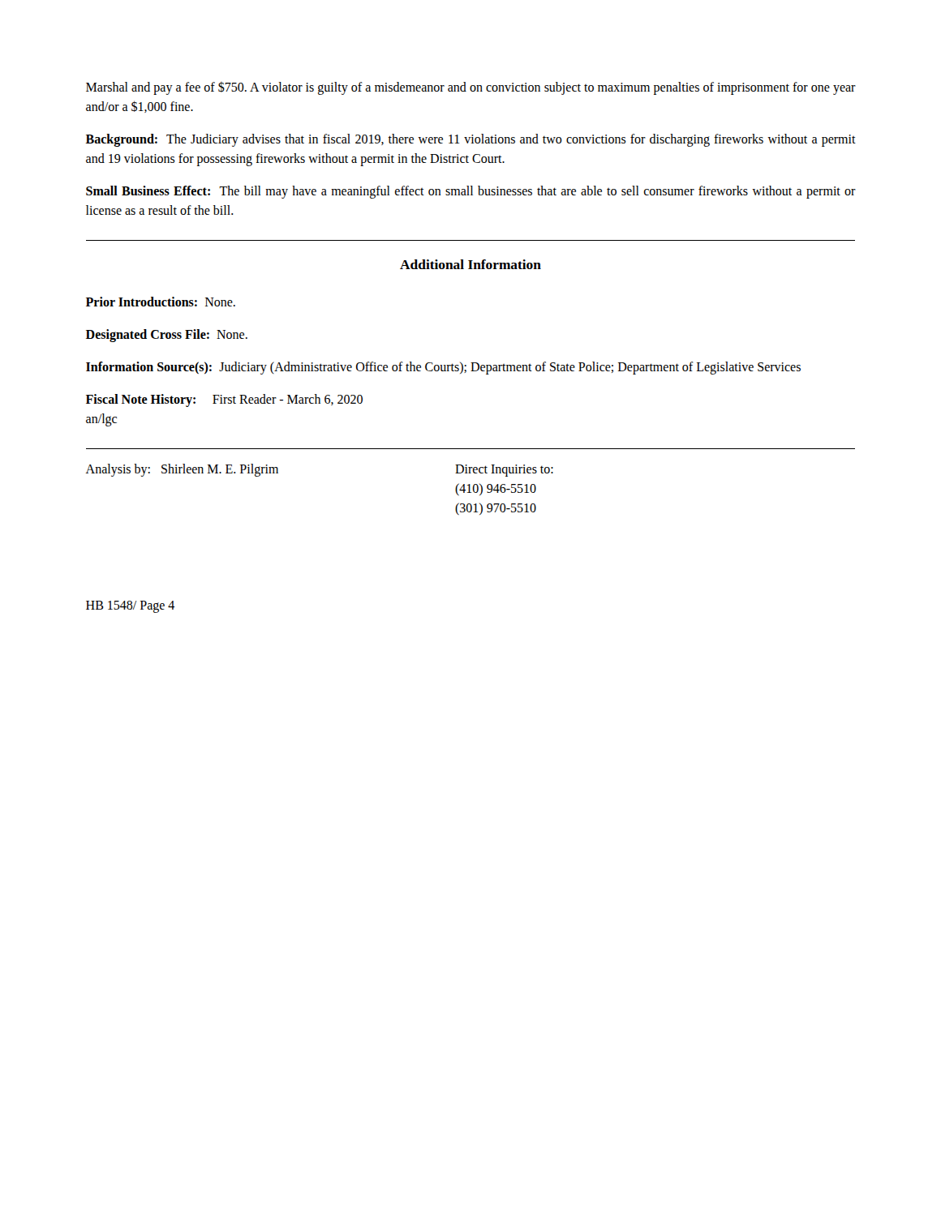Marshal and pay a fee of $750. A violator is guilty of a misdemeanor and on conviction subject to maximum penalties of imprisonment for one year and/or a $1,000 fine.
Background: The Judiciary advises that in fiscal 2019, there were 11 violations and two convictions for discharging fireworks without a permit and 19 violations for possessing fireworks without a permit in the District Court.
Small Business Effect: The bill may have a meaningful effect on small businesses that are able to sell consumer fireworks without a permit or license as a result of the bill.
Additional Information
Prior Introductions: None.
Designated Cross File: None.
Information Source(s): Judiciary (Administrative Office of the Courts); Department of State Police; Department of Legislative Services
Fiscal Note History: First Reader - March 6, 2020
an/lgc
Analysis by: Shirleen M. E. Pilgrim
Direct Inquiries to:
(410) 946-5510
(301) 970-5510
HB 1548/ Page 4